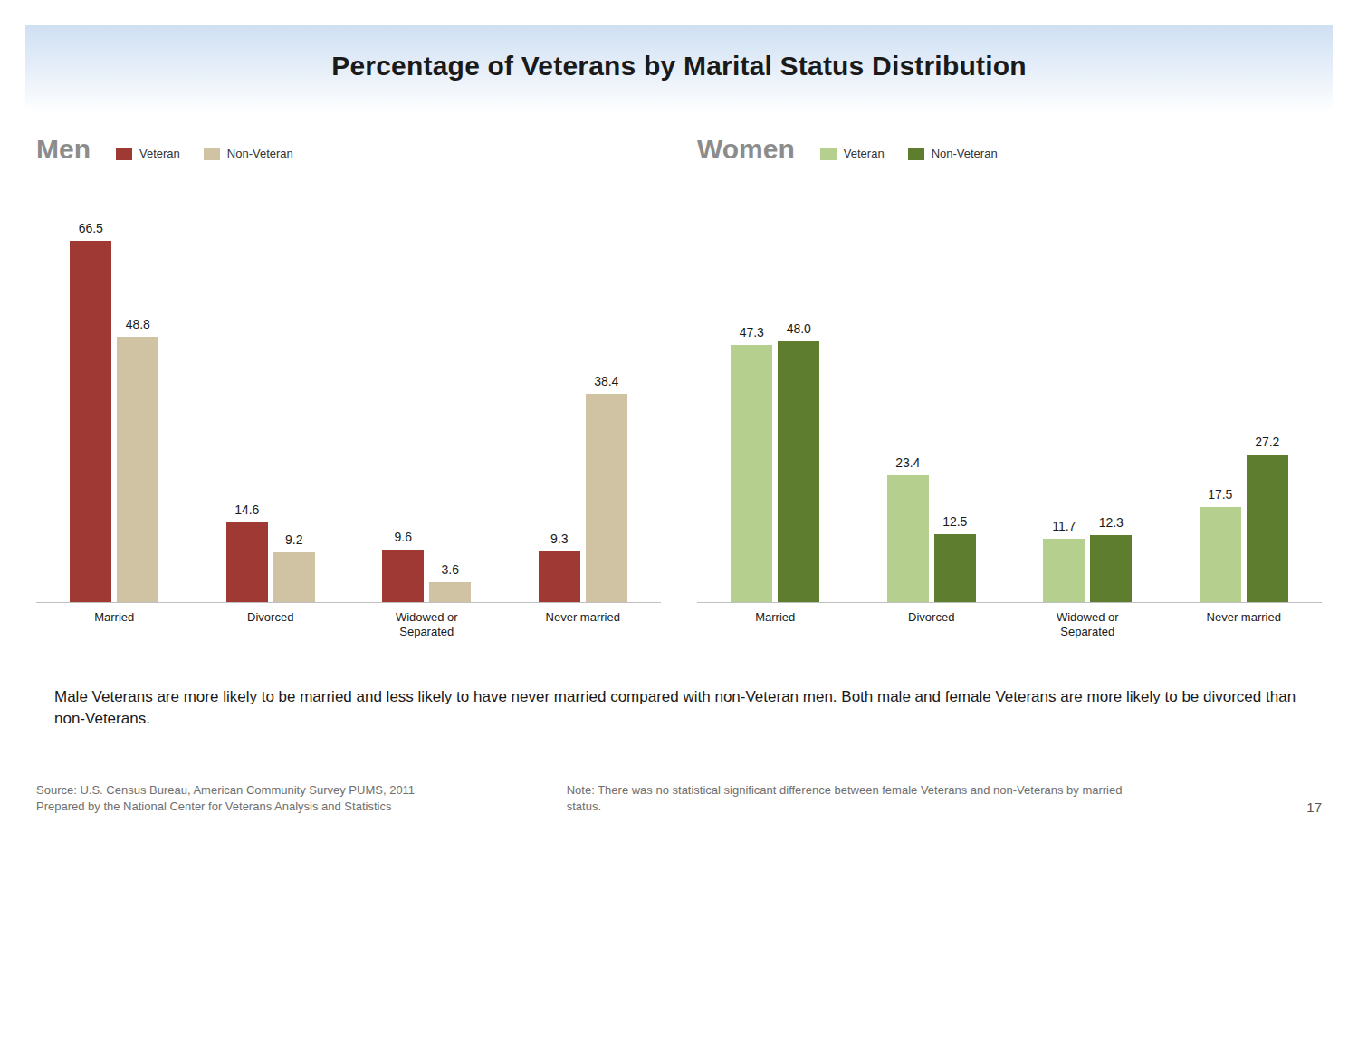Percentage of Veterans by Marital Status Distribution
Men
Veteran Non-Veteran
66.5
48.8
14.6
9.2
9.6
3.6
9.3
38.4
Married Divorced Widowed or
Separated Never married
Women
Veteran Non-Veteran
47.3
48.0
23.4
12.5
11.7
12.3
17.5
27.2
Married Divorced Widowed or
Separated Never married
Male Veterans are more likely to be married and less likely to have never married compared with non-Veteran men. Both male and female Veterans are more likely to be divorced than non-Veterans.
Source: U.S. Census Bureau, American Community Survey PUMS, 2011
Prepared by the National Center for Veterans Analysis and Statistics
Note: There was no statistical significant difference between female Veterans and non-Veterans by married status.
17